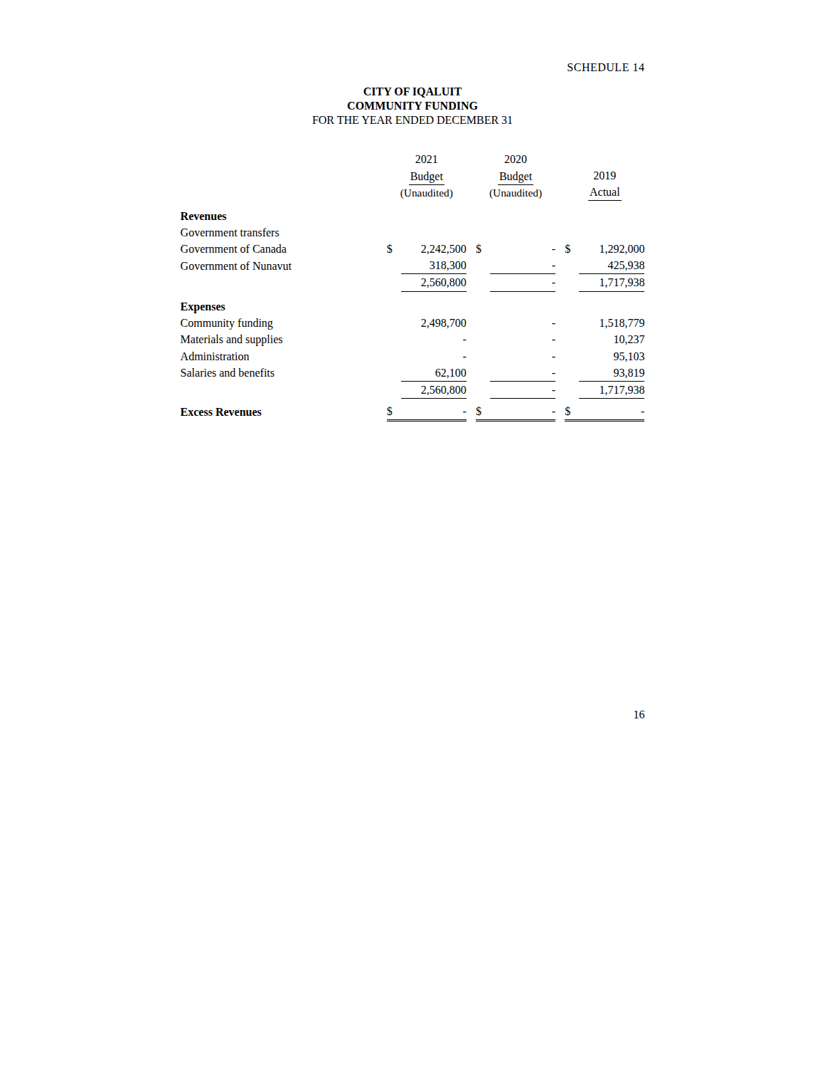SCHEDULE 14
CITY OF IQALUIT
COMMUNITY FUNDING
FOR THE YEAR ENDED DECEMBER 31
| | 2021 Budget (Unaudited) | | 2020 Budget (Unaudited) | | 2019 Actual |
| Revenues | |
| Government transfers | |
| Government of Canada | $ | 2,242,500 | | $ | - | | $ | 1,292,000 |
| Government of Nunavut | | 318,300 | | | - | | | 425,938 |
| | | 2,560,800 | | | - | | | 1,717,938 |
| Expenses | |
| Community funding | | 2,498,700 | | | - | | | 1,518,779 |
| Materials and supplies | | - | | | - | | | 10,237 |
| Administration | | - | | | - | | | 95,103 |
| Salaries and benefits | | 62,100 | | | - | | | 93,819 |
| | | 2,560,800 | | | - | | | 1,717,938 |
| Excess Revenues | $ | - | | $ | - | | $ | - |
16